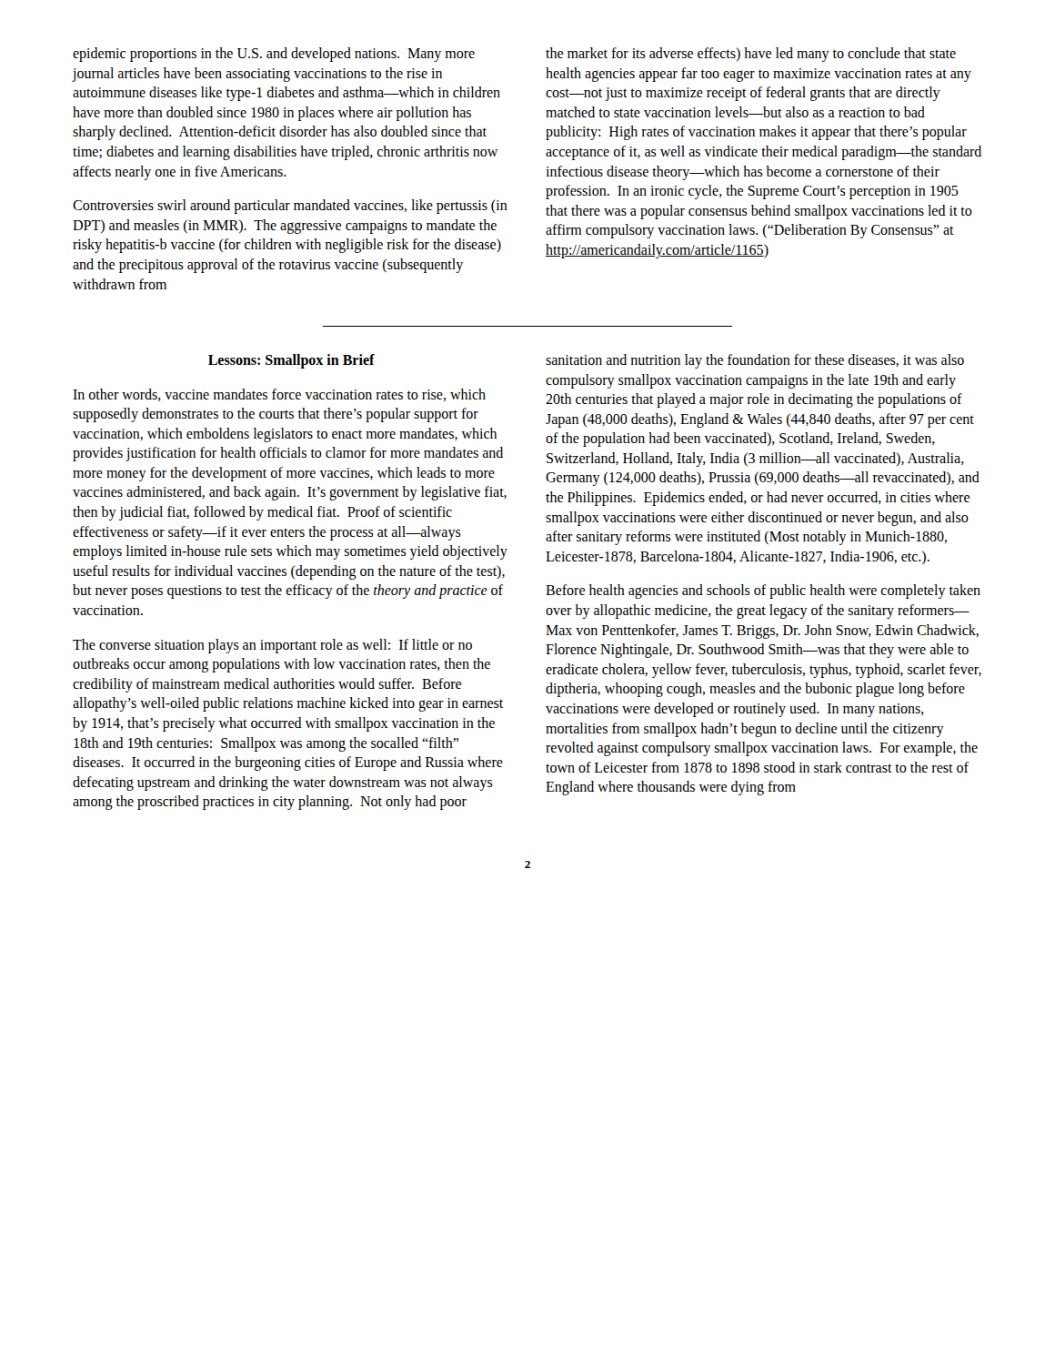epidemic proportions in the U.S. and developed nations. Many more journal articles have been associating vaccinations to the rise in autoimmune diseases like type-1 diabetes and asthma—which in children have more than doubled since 1980 in places where air pollution has sharply declined. Attention-deficit disorder has also doubled since that time; diabetes and learning disabilities have tripled, chronic arthritis now affects nearly one in five Americans.
Controversies swirl around particular mandated vaccines, like pertussis (in DPT) and measles (in MMR). The aggressive campaigns to mandate the risky hepatitis-b vaccine (for children with negligible risk for the disease) and the precipitous approval of the rotavirus vaccine (subsequently withdrawn from
the market for its adverse effects) have led many to conclude that state health agencies appear far too eager to maximize vaccination rates at any cost—not just to maximize receipt of federal grants that are directly matched to state vaccination levels—but also as a reaction to bad publicity: High rates of vaccination makes it appear that there’s popular acceptance of it, as well as vindicate their medical paradigm—the standard infectious disease theory—which has become a cornerstone of their profession. In an ironic cycle, the Supreme Court’s perception in 1905 that there was a popular consensus behind smallpox vaccinations led it to affirm compulsory vaccination laws. (“Deliberation By Consensus” at http://americandaily.com/article/1165)
Lessons: Smallpox in Brief
In other words, vaccine mandates force vaccination rates to rise, which supposedly demonstrates to the courts that there’s popular support for vaccination, which emboldens legislators to enact more mandates, which provides justification for health officials to clamor for more mandates and more money for the development of more vaccines, which leads to more vaccines administered, and back again. It’s government by legislative fiat, then by judicial fiat, followed by medical fiat. Proof of scientific effectiveness or safety—if it ever enters the process at all—always employs limited in-house rule sets which may sometimes yield objectively useful results for individual vaccines (depending on the nature of the test), but never poses questions to test the efficacy of the theory and practice of vaccination.
The converse situation plays an important role as well: If little or no outbreaks occur among populations with low vaccination rates, then the credibility of mainstream medical authorities would suffer. Before allopathy’s well-oiled public relations machine kicked into gear in earnest by 1914, that’s precisely what occurred with smallpox vaccination in the 18th and 19th centuries: Smallpox was among the socalled “filth” diseases. It occurred in the burgeoning cities of Europe and Russia where defecating upstream and drinking the water downstream was not always among the proscribed practices in city planning. Not only had poor
sanitation and nutrition lay the foundation for these diseases, it was also compulsory smallpox vaccination campaigns in the late 19th and early 20th centuries that played a major role in decimating the populations of Japan (48,000 deaths), England & Wales (44,840 deaths, after 97 per cent of the population had been vaccinated), Scotland, Ireland, Sweden, Switzerland, Holland, Italy, India (3 million—all vaccinated), Australia, Germany (124,000 deaths), Prussia (69,000 deaths—all revaccinated), and the Philippines. Epidemics ended, or had never occurred, in cities where smallpox vaccinations were either discontinued or never begun, and also after sanitary reforms were instituted (Most notably in Munich-1880, Leicester-1878, Barcelona-1804, Alicante-1827, India-1906, etc.).
Before health agencies and schools of public health were completely taken over by allopathic medicine, the great legacy of the sanitary reformers—Max von Penttenkofer, James T. Briggs, Dr. John Snow, Edwin Chadwick, Florence Nightingale, Dr. Southwood Smith—was that they were able to eradicate cholera, yellow fever, tuberculosis, typhus, typhoid, scarlet fever, diptheria, whooping cough, measles and the bubonic plague long before vaccinations were developed or routinely used. In many nations, mortalities from smallpox hadn’t begun to decline until the citizenry revolted against compulsory smallpox vaccination laws. For example, the town of Leicester from 1878 to 1898 stood in stark contrast to the rest of England where thousands were dying from
2